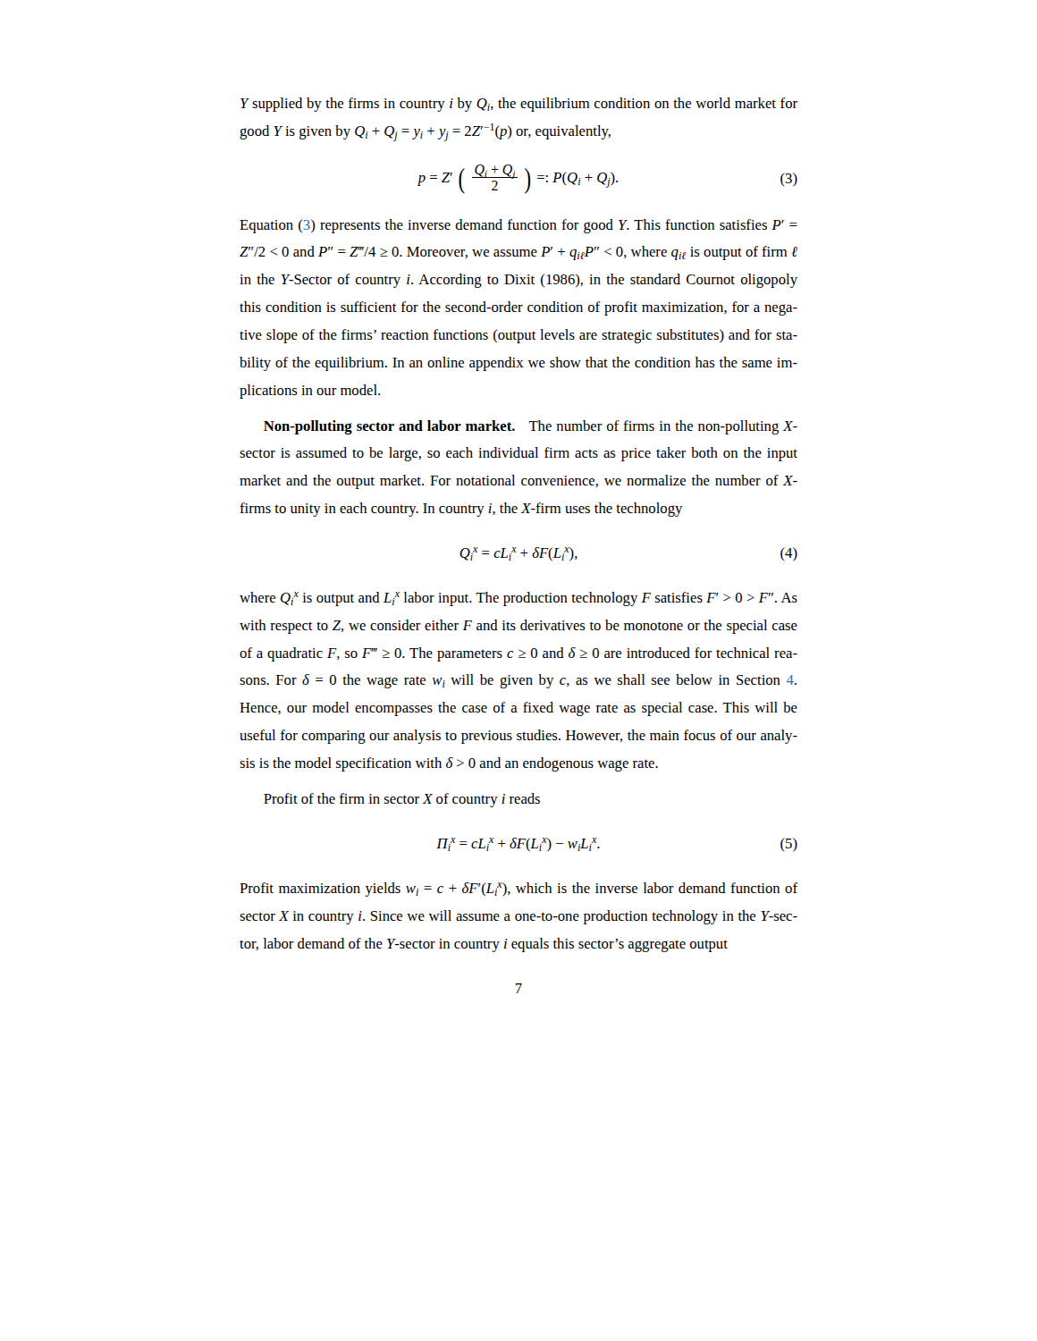Y supplied by the firms in country i by Qi, the equilibrium condition on the world market for good Y is given by Qi + Qj = yi + yj = 2Z′−1(p) or, equivalently,
p = Z′ ( Qi + Qj 2 ) =: P(Qi + Qj). (3)
Equation (3) represents the inverse demand function for good Y. This function satisfies P′ = Z″/2 < 0 and P″ = Z‴/4 ≥ 0. Moreover, we assume P′ + qiℓP″ < 0, where qiℓ is output of firm ℓ in the Y-Sector of country i. According to Dixit (1986), in the standard Cournot oligopoly this condition is sufficient for the second-order condition of profit maximization, for a negative slope of the firms’ reaction functions (output levels are strategic substitutes) and for stability of the equilibrium. In an online appendix we show that the condition has the same implications in our model.
Non-polluting sector and labor market. The number of firms in the non-polluting X-sector is assumed to be large, so each individual firm acts as price taker both on the input market and the output market. For notational convenience, we normalize the number of X-firms to unity in each country. In country i, the X-firm uses the technology
Qix = cLix + δF(Lix), (4)
where Qix is output and Lix labor input. The production technology F satisfies F′ > 0 > F″. As with respect to Z, we consider either F and its derivatives to be monotone or the special case of a quadratic F, so F‴ ≥ 0. The parameters c ≥ 0 and δ ≥ 0 are introduced for technical reasons. For δ = 0 the wage rate wi will be given by c, as we shall see below in Section 4. Hence, our model encompasses the case of a fixed wage rate as special case. This will be useful for comparing our analysis to previous studies. However, the main focus of our analysis is the model specification with δ > 0 and an endogenous wage rate.
Profit of the firm in sector X of country i reads
Πix = cLix + δF(Lix) − wiLix. (5)
Profit maximization yields wi = c + δF′(Lix), which is the inverse labor demand function of sector X in country i. Since we will assume a one-to-one production technology in the Y-sector, labor demand of the Y-sector in country i equals this sector’s aggregate output
7